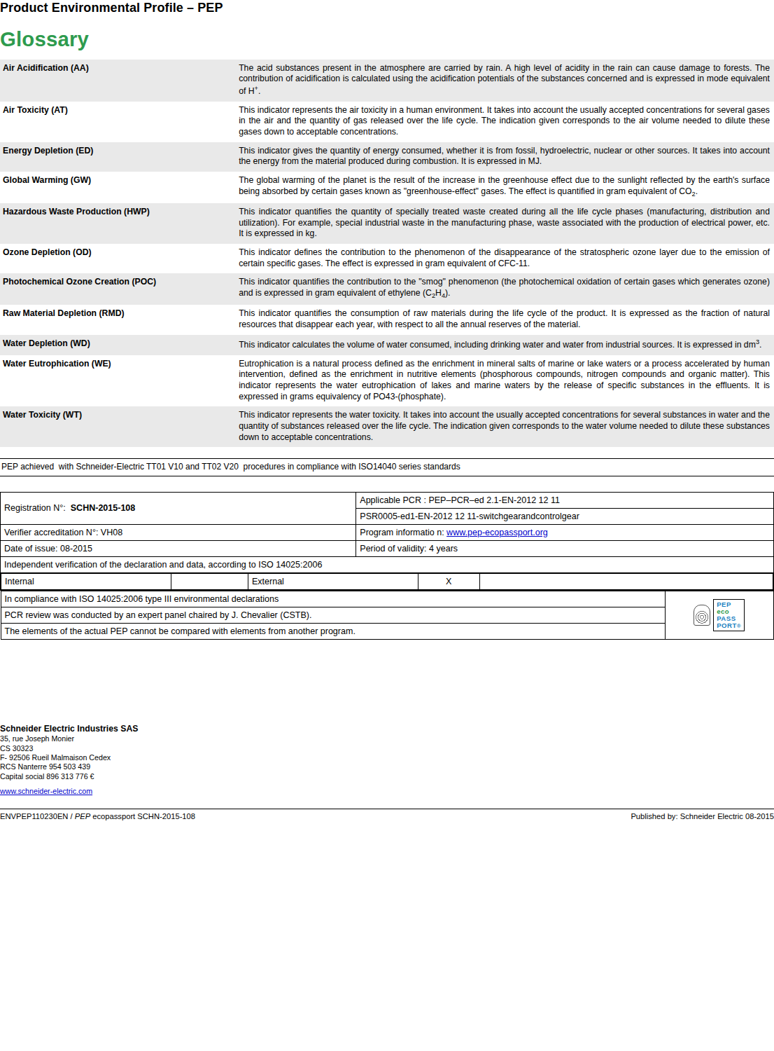Product Environmental Profile – PEP
Glossary
| Air Acidification (AA) | The acid substances present in the atmosphere are carried by rain. A high level of acidity in the rain can cause damage to forests. The contribution of acidification is calculated using the acidification potentials of the substances concerned and is expressed in mode equivalent of H + . |
| Air Toxicity (AT) | This indicator represents the air toxicity in a human environment. It takes into account the usually accepted concentrations for several gases in the air and the quantity of gas released over the life cycle. The indication given corresponds to the air volume needed to dilute these gases down to acceptable concentrations. |
| Energy Depletion (ED) | This indicator gives the quantity of energy consumed, whether it is from fossil, hydroelectric, nuclear or other sources. It takes into account the energy from the material produced during combustion. It is expressed in MJ. |
| Global Warming (GW) | The global warming of the planet is the result of the increase in the greenhouse effect due to the sunlight reflected by the earth's surface being absorbed by certain gases known as "greenhouse-effect" gases. The effect is quantified in gram equivalent of CO 2 . |
| Hazardous Waste Production (HWP) | This indicator quantifies the quantity of specially treated waste created during all the life cycle phases (manufacturing, distribution and utilization). For example, special industrial waste in the manufacturing phase, waste associated with the production of electrical power, etc. It is expressed in kg. |
| Ozone Depletion (OD) | This indicator defines the contribution to the phenomenon of the disappearance of the stratospheric ozone layer due to the emission of certain specific gases. The effect is expressed in gram equivalent of CFC-11. |
| Photochemical Ozone Creation (POC) | This indicator quantifies the contribution to the "smog" phenomenon (the photochemical oxidation of certain gases which generates ozone) and is expressed in gram equivalent of ethylene (C 2 H 4 ). |
| Raw Material Depletion (RMD) | This indicator quantifies the consumption of raw materials during the life cycle of the product. It is expressed as the fraction of natural resources that disappear each year, with respect to all the annual reserves of the material. |
| Water Depletion (WD) | This indicator calculates the volume of water consumed, including drinking water and water from industrial sources. It is expressed in dm 3 . |
| Water Eutrophication (WE) | Eutrophication is a natural process defined as the enrichment in mineral salts of marine or lake waters or a process accelerated by human intervention, defined as the enrichment in nutritive elements (phosphorous compounds, nitrogen compounds and organic matter). This indicator represents the water eutrophication of lakes and marine waters by the release of specific substances in the effluents. It is expressed in grams equivalency of PO43-(phosphate). |
| Water Toxicity (WT) | This indicator represents the water toxicity. It takes into account the usually accepted concentrations for several substances in water and the quantity of substances released over the life cycle. The indication given corresponds to the water volume needed to dilute these substances down to acceptable concentrations. |
PEP achieved with Schneider-Electric TT01 V10 and TT02 V20 procedures in compliance with ISO14040 series standards
| Registration N°: SCHN-2015-108 | Applicable PCR : PEP–PCR–ed 2.1-EN-2012 12 11 |
| PSR0005-ed1-EN-2012 12 11-switchgearandcontrolgear |
| Verifier accreditation N°: VH08 | Program informatio n: www.pep-ecopassport.org |
| Date of issue: 08-2015 | Period of validity: 4 years |
| Independent verification of the declaration and data, according to ISO 14025:2006 |
| / Internal / / External / X / / |
| / In compliance with ISO 14025:2006 type III environmental declarations / PEP eco PASS PORT ® / / PCR review was conducted by an expert panel chaired by J. Chevalier (CSTB). / / The elements of the actual PEP cannot be compared with elements from another program. / |
© 2011 - Schneider Electric – All rights reserved
Schneider Electric Industries SAS
35, rue Joseph Monier
CS 30323
F- 92506 Rueil Malmaison Cedex
RCS Nanterre 954 503 439
Capital social 896 313 776 €
www.schneider-electric.com
ENVPEP110230EN / PEP ecopassport SCHN-2015-108
Published by: Schneider Electric 08-2015